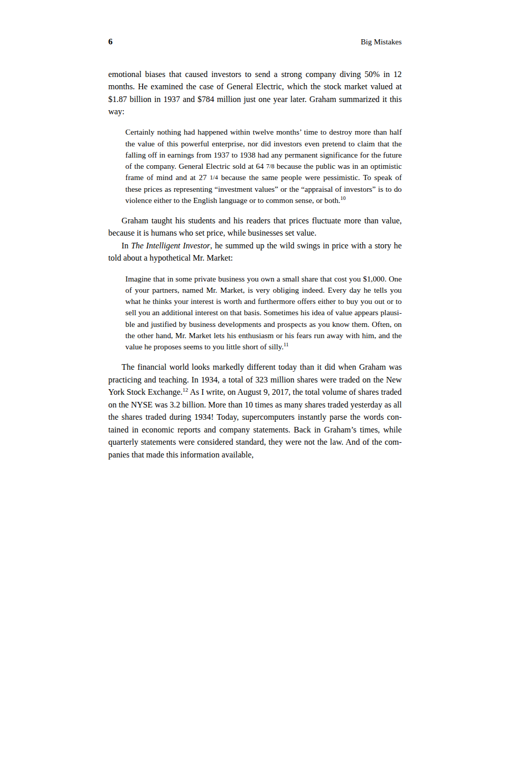6 Big Mistakes
emotional biases that caused investors to send a strong company diving 50% in 12 months. He examined the case of General Electric, which the stock market valued at $1.87 billion in 1937 and $784 million just one year later. Graham summarized it this way:
Certainly nothing had happened within twelve months’ time to destroy more than half the value of this powerful enterprise, nor did investors even pretend to claim that the falling off in earnings from 1937 to 1938 had any permanent significance for the future of the company. General Electric sold at 64 7/8 because the public was in an optimistic frame of mind and at 27 1/4 because the same people were pessimistic. To speak of these prices as representing “investment values” or the “appraisal of investors” is to do violence either to the English language or to common sense, or both.10
Graham taught his students and his readers that prices fluctuate more than value, because it is humans who set price, while businesses set value.
In The Intelligent Investor, he summed up the wild swings in price with a story he told about a hypothetical Mr. Market:
Imagine that in some private business you own a small share that cost you $1,000. One of your partners, named Mr. Market, is very obliging indeed. Every day he tells you what he thinks your interest is worth and furthermore offers either to buy you out or to sell you an additional interest on that basis. Sometimes his idea of value appears plausible and justified by business developments and prospects as you know them. Often, on the other hand, Mr. Market lets his enthusiasm or his fears run away with him, and the value he proposes seems to you little short of silly.11
The financial world looks markedly different today than it did when Graham was practicing and teaching. In 1934, a total of 323 million shares were traded on the New York Stock Exchange.12 As I write, on August 9, 2017, the total volume of shares traded on the NYSE was 3.2 billion. More than 10 times as many shares traded yesterday as all the shares traded during 1934! Today, supercomputers instantly parse the words contained in economic reports and company statements. Back in Graham’s times, while quarterly statements were considered standard, they were not the law. And of the companies that made this information available,